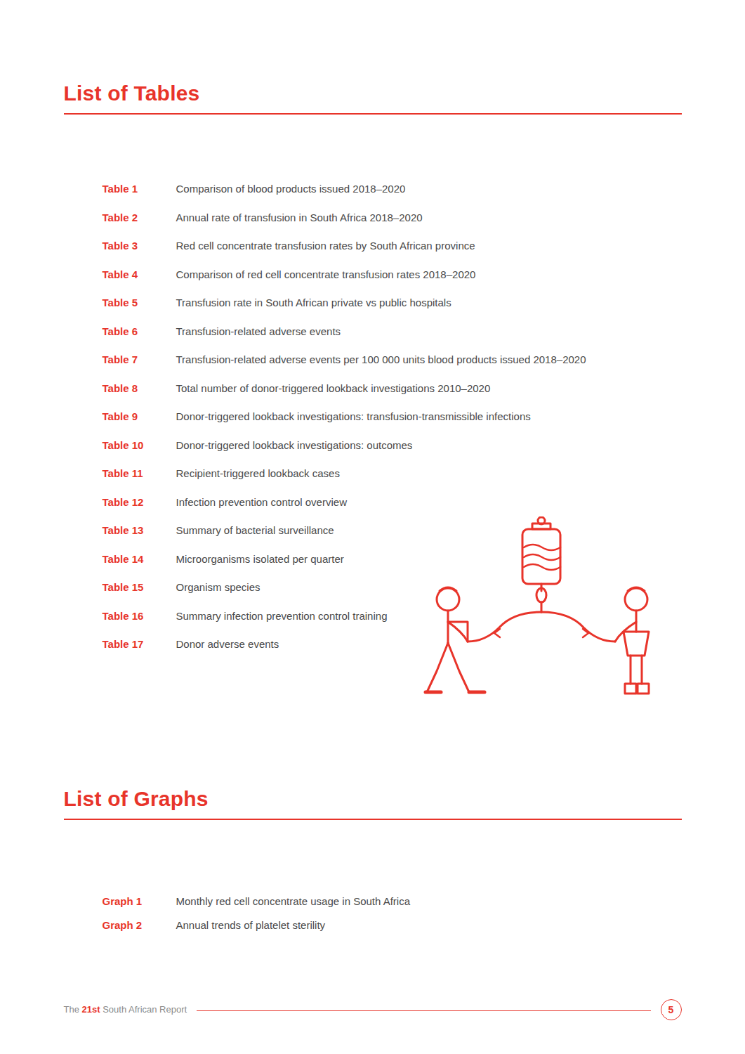List of Tables
Table 1 Comparison of blood products issued 2018–2020
Table 2 Annual rate of transfusion in South Africa 2018–2020
Table 3 Red cell concentrate transfusion rates by South African province
Table 4 Comparison of red cell concentrate transfusion rates 2018–2020
Table 5 Transfusion rate in South African private vs public hospitals
Table 6 Transfusion-related adverse events
Table 7 Transfusion-related adverse events per 100 000 units blood products issued 2018–2020
Table 8 Total number of donor-triggered lookback investigations 2010–2020
Table 9 Donor-triggered lookback investigations: transfusion-transmissible infections
Table 10 Donor-triggered lookback investigations: outcomes
Table 11 Recipient-triggered lookback cases
Table 12 Infection prevention control overview
Table 13 Summary of bacterial surveillance
Table 14 Microorganisms isolated per quarter
Table 15 Organism species
Table 16 Summary infection prevention control training
Table 17 Donor adverse events
List of Graphs
Graph 1 Monthly red cell concentrate usage in South Africa
Graph 2 Annual trends of platelet sterility
The 21st South African Report 5